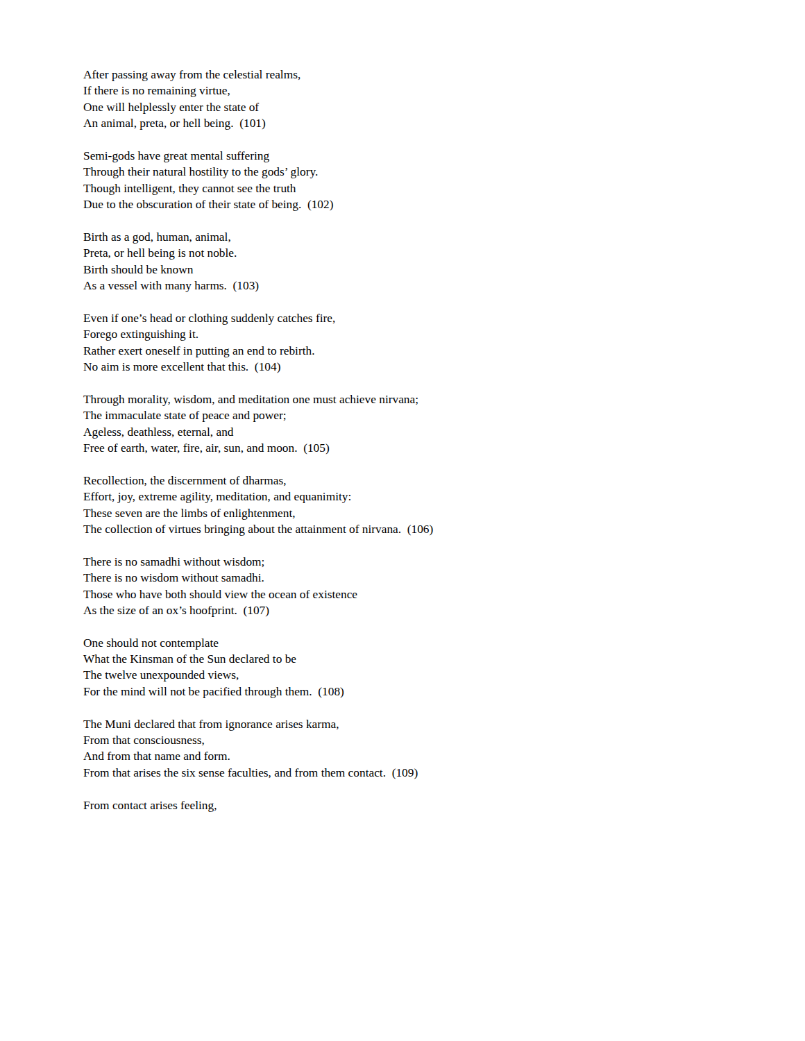After passing away from the celestial realms,
If there is no remaining virtue,
One will helplessly enter the state of
An animal, preta, or hell being. (101)
Semi-gods have great mental suffering
Through their natural hostility to the gods’ glory.
Though intelligent, they cannot see the truth
Due to the obscuration of their state of being. (102)
Birth as a god, human, animal,
Preta, or hell being is not noble.
Birth should be known
As a vessel with many harms. (103)
Even if one’s head or clothing suddenly catches fire,
Forego extinguishing it.
Rather exert oneself in putting an end to rebirth.
No aim is more excellent that this. (104)
Through morality, wisdom, and meditation one must achieve nirvana;
The immaculate state of peace and power;
Ageless, deathless, eternal, and
Free of earth, water, fire, air, sun, and moon. (105)
Recollection, the discernment of dharmas,
Effort, joy, extreme agility, meditation, and equanimity:
These seven are the limbs of enlightenment,
The collection of virtues bringing about the attainment of nirvana. (106)
There is no samadhi without wisdom;
There is no wisdom without samadhi.
Those who have both should view the ocean of existence
As the size of an ox’s hoofprint. (107)
One should not contemplate
What the Kinsman of the Sun declared to be
The twelve unexpounded views,
For the mind will not be pacified through them. (108)
The Muni declared that from ignorance arises karma,
From that consciousness,
And from that name and form.
From that arises the six sense faculties, and from them contact. (109)
From contact arises feeling,